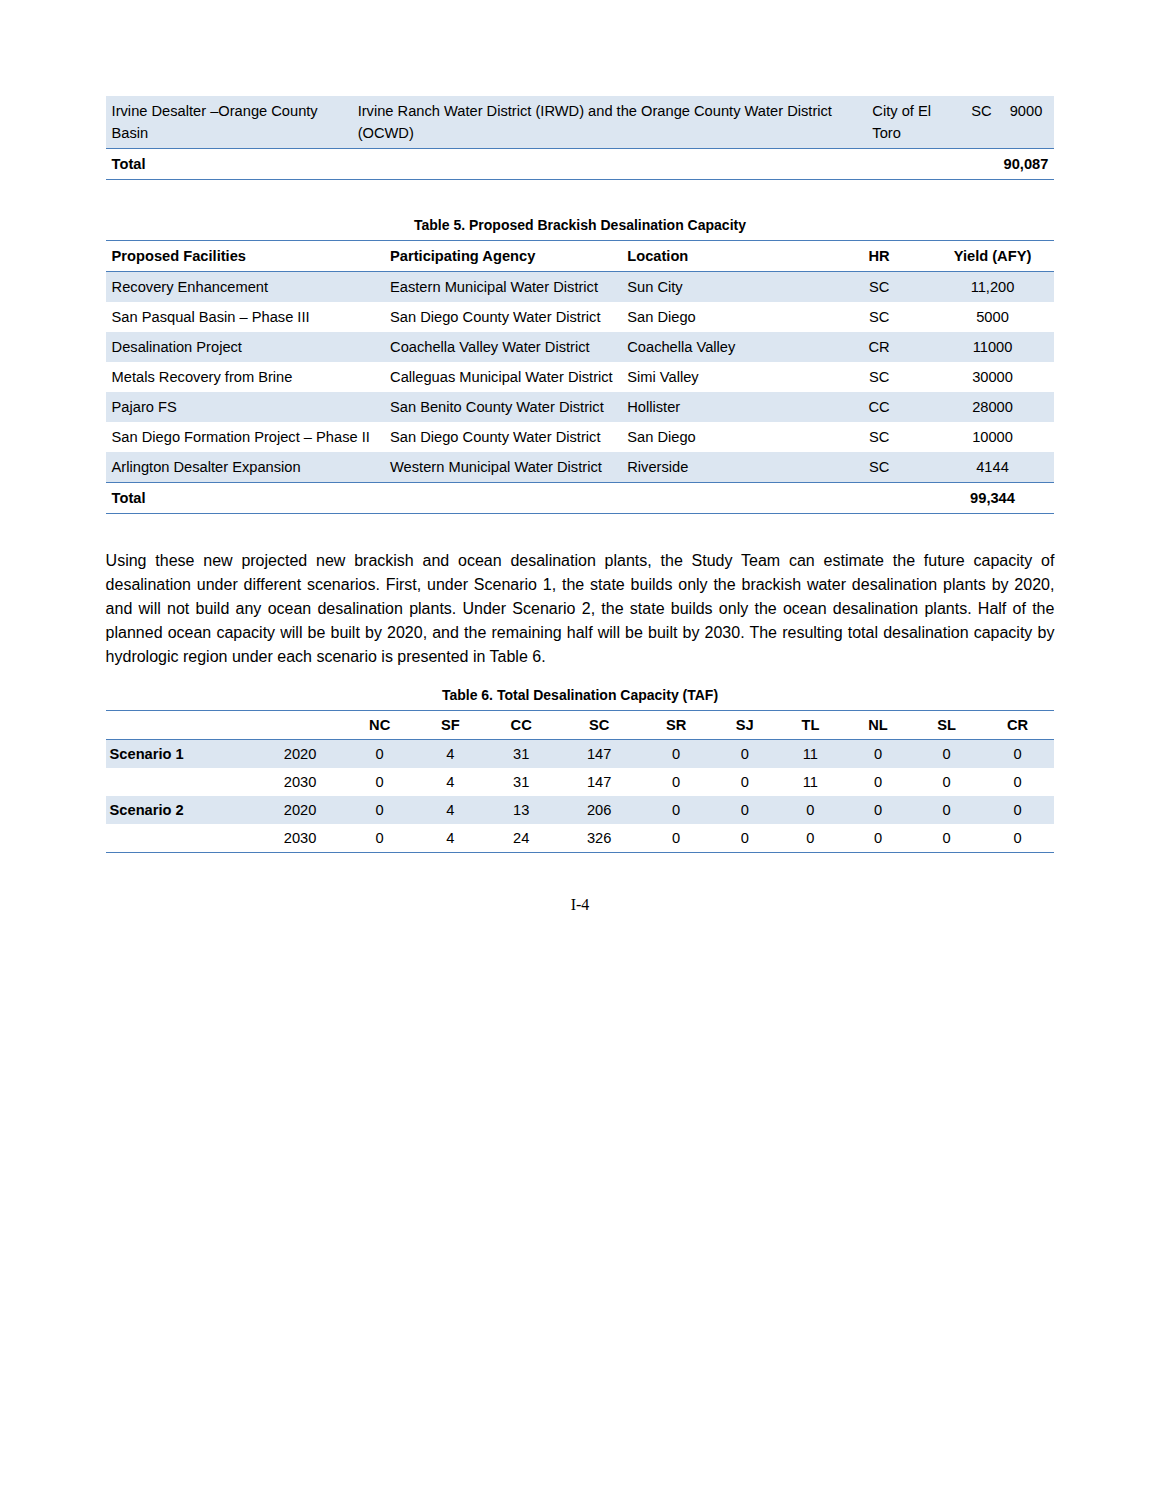| Facility | Participating Agency | Location | HR | Yield |
| --- | --- | --- | --- | --- |
| Irvine Desalter –Orange County Basin | Irvine Ranch Water District (IRWD) and the Orange County Water District (OCWD) | City of El Toro | SC | 9000 |
| Total | | | | 90,087 |
Table 5. Proposed Brackish Desalination Capacity
| Proposed Facilities | Participating Agency | Location | HR | Yield (AFY) |
| --- | --- | --- | --- | --- |
| Recovery Enhancement | Eastern Municipal Water District | Sun City | SC | 11,200 |
| San Pasqual Basin – Phase III | San Diego County Water District | San Diego | SC | 5000 |
| Desalination Project | Coachella Valley Water District | Coachella Valley | CR | 11000 |
| Metals Recovery from Brine | Calleguas Municipal Water District | Simi Valley | SC | 30000 |
| Pajaro FS | San Benito County Water District | Hollister | CC | 28000 |
| San Diego Formation Project – Phase II | San Diego County Water District | San Diego | SC | 10000 |
| Arlington Desalter Expansion | Western Municipal Water District | Riverside | SC | 4144 |
| Total | | | | 99,344 |
Using these new projected new brackish and ocean desalination plants, the Study Team can estimate the future capacity of desalination under different scenarios. First, under Scenario 1, the state builds only the brackish water desalination plants by 2020, and will not build any ocean desalination plants. Under Scenario 2, the state builds only the ocean desalination plants. Half of the planned ocean capacity will be built by 2020, and the remaining half will be built by 2030. The resulting total desalination capacity by hydrologic region under each scenario is presented in Table 6.
Table 6. Total Desalination Capacity (TAF)
| | | NC | SF | CC | SC | SR | SJ | TL | NL | SL | CR |
| --- | --- | --- | --- | --- | --- | --- | --- | --- | --- | --- | --- |
| Scenario 1 | 2020 | 0 | 4 | 31 | 147 | 0 | 0 | 11 | 0 | 0 | 0 |
| | 2030 | 0 | 4 | 31 | 147 | 0 | 0 | 11 | 0 | 0 | 0 |
| Scenario 2 | 2020 | 0 | 4 | 13 | 206 | 0 | 0 | 0 | 0 | 0 | 0 |
| | 2030 | 0 | 4 | 24 | 326 | 0 | 0 | 0 | 0 | 0 | 0 |
I-4